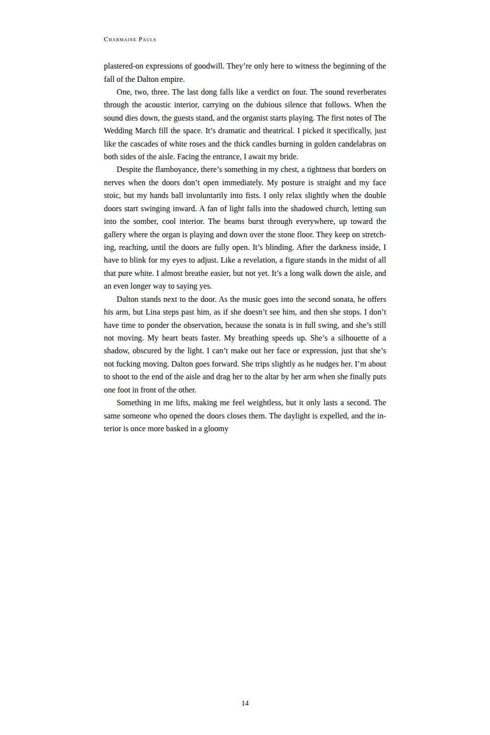Charmaine Pauls
plastered-on expressions of goodwill. They’re only here to witness the beginning of the fall of the Dalton empire.
One, two, three. The last dong falls like a verdict on four. The sound reverberates through the acoustic interior, carrying on the dubious silence that follows. When the sound dies down, the guests stand, and the organist starts playing. The first notes of The Wedding March fill the space. It’s dramatic and theatrical. I picked it specifically, just like the cascades of white roses and the thick candles burning in golden candelabras on both sides of the aisle. Facing the entrance, I await my bride.
Despite the flamboyance, there’s something in my chest, a tightness that borders on nerves when the doors don’t open immediately. My posture is straight and my face stoic, but my hands ball involuntarily into fists. I only relax slightly when the double doors start swinging inward. A fan of light falls into the shadowed church, letting sun into the somber, cool interior. The beams burst through everywhere, up toward the gallery where the organ is playing and down over the stone floor. They keep on stretching, reaching, until the doors are fully open. It’s blinding. After the darkness inside, I have to blink for my eyes to adjust. Like a revelation, a figure stands in the midst of all that pure white. I almost breathe easier, but not yet. It’s a long walk down the aisle, and an even longer way to saying yes.
Dalton stands next to the door. As the music goes into the second sonata, he offers his arm, but Lina steps past him, as if she doesn’t see him, and then she stops. I don’t have time to ponder the observation, because the sonata is in full swing, and she’s still not moving. My heart beats faster. My breathing speeds up. She’s a silhouette of a shadow, obscured by the light. I can’t make out her face or expression, just that she’s not fucking moving. Dalton goes forward. She trips slightly as he nudges her. I’m about to shoot to the end of the aisle and drag her to the altar by her arm when she finally puts one foot in front of the other.
Something in me lifts, making me feel weightless, but it only lasts a second. The same someone who opened the doors closes them. The daylight is expelled, and the interior is once more basked in a gloomy
14